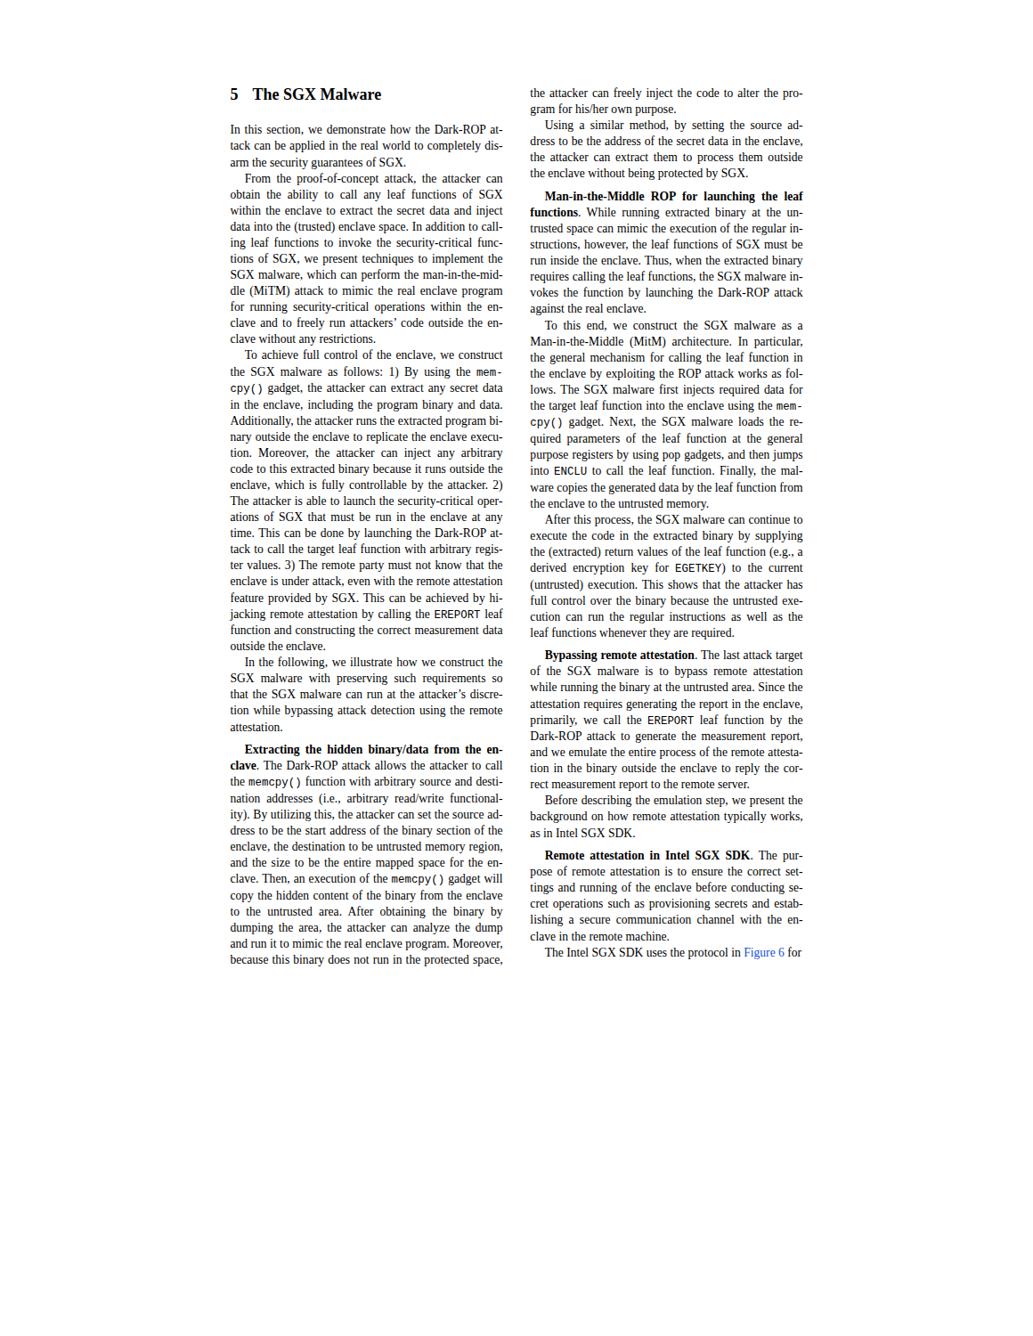5 The SGX Malware
In this section, we demonstrate how the Dark-ROP attack can be applied in the real world to completely disarm the security guarantees of SGX.
From the proof-of-concept attack, the attacker can obtain the ability to call any leaf functions of SGX within the enclave to extract the secret data and inject data into the (trusted) enclave space. In addition to calling leaf functions to invoke the security-critical functions of SGX, we present techniques to implement the SGX malware, which can perform the man-in-the-middle (MiTM) attack to mimic the real enclave program for running security-critical operations within the enclave and to freely run attackers’ code outside the enclave without any restrictions.
To achieve full control of the enclave, we construct the SGX malware as follows: 1) By using the memcpy() gadget, the attacker can extract any secret data in the enclave, including the program binary and data. Additionally, the attacker runs the extracted program binary outside the enclave to replicate the enclave execution. Moreover, the attacker can inject any arbitrary code to this extracted binary because it runs outside the enclave, which is fully controllable by the attacker. 2) The attacker is able to launch the security-critical operations of SGX that must be run in the enclave at any time. This can be done by launching the Dark-ROP attack to call the target leaf function with arbitrary register values. 3) The remote party must not know that the enclave is under attack, even with the remote attestation feature provided by SGX. This can be achieved by hijacking remote attestation by calling the EREPORT leaf function and constructing the correct measurement data outside the enclave.
In the following, we illustrate how we construct the SGX malware with preserving such requirements so that the SGX malware can run at the attacker’s discretion while bypassing attack detection using the remote attestation.
Extracting the hidden binary/data from the enclave. The Dark-ROP attack allows the attacker to call the memcpy() function with arbitrary source and destination addresses (i.e., arbitrary read/write functionality). By utilizing this, the attacker can set the source address to be the start address of the binary section of the enclave, the destination to be untrusted memory region, and the size to be the entire mapped space for the enclave. Then, an execution of the memcpy() gadget will copy the hidden content of the binary from the enclave to the untrusted area. After obtaining the binary by dumping the area, the attacker can analyze the dump and run it to mimic the real enclave program. Moreover, because this binary does not run in the protected space, the attacker can freely inject the code to alter the program for his/her own purpose.
Using a similar method, by setting the source address to be the address of the secret data in the enclave, the attacker can extract them to process them outside the enclave without being protected by SGX.
Man-in-the-Middle ROP for launching the leaf functions. While running extracted binary at the untrusted space can mimic the execution of the regular instructions, however, the leaf functions of SGX must be run inside the enclave. Thus, when the extracted binary requires calling the leaf functions, the SGX malware invokes the function by launching the Dark-ROP attack against the real enclave.
To this end, we construct the SGX malware as a Man-in-the-Middle (MitM) architecture. In particular, the general mechanism for calling the leaf function in the enclave by exploiting the ROP attack works as follows. The SGX malware first injects required data for the target leaf function into the enclave using the memcpy() gadget. Next, the SGX malware loads the required parameters of the leaf function at the general purpose registers by using pop gadgets, and then jumps into ENCLU to call the leaf function. Finally, the malware copies the generated data by the leaf function from the enclave to the untrusted memory.
After this process, the SGX malware can continue to execute the code in the extracted binary by supplying the (extracted) return values of the leaf function (e.g., a derived encryption key for EGETKEY) to the current (untrusted) execution. This shows that the attacker has full control over the binary because the untrusted execution can run the regular instructions as well as the leaf functions whenever they are required.
Bypassing remote attestation. The last attack target of the SGX malware is to bypass remote attestation while running the binary at the untrusted area. Since the attestation requires generating the report in the enclave, primarily, we call the EREPORT leaf function by the Dark-ROP attack to generate the measurement report, and we emulate the entire process of the remote attestation in the binary outside the enclave to reply the correct measurement report to the remote server.
Before describing the emulation step, we present the background on how remote attestation typically works, as in Intel SGX SDK.
Remote attestation in Intel SGX SDK. The purpose of remote attestation is to ensure the correct settings and running of the enclave before conducting secret operations such as provisioning secrets and establishing a secure communication channel with the enclave in the remote machine.
The Intel SGX SDK uses the protocol in Figure 6 for